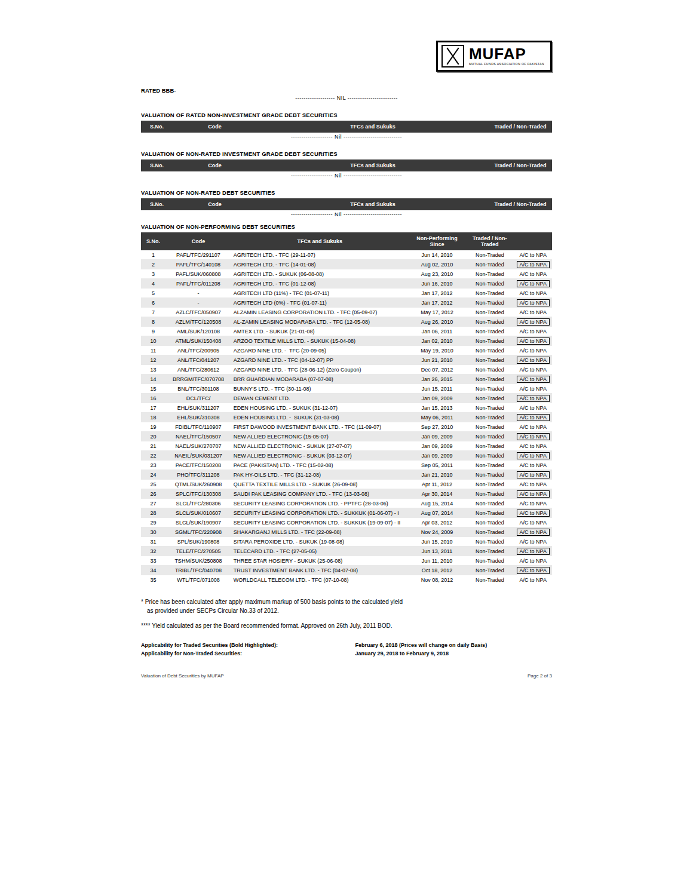MUFAP
MUTUAL FUNDS ASSOCIATION OF PAKISTAN
RATED BBB-
------------------- NIL ------------------------
VALUATION OF RATED NON-INVESTMENT GRADE DEBT SECURITIES
| S.No. | Code | TFCs and Sukuks | Traded / Non-Traded |
| --- | --- | --- | --- |
-------------------- Nil ----------------------------
VALUATION OF NON-RATED INVESTMENT GRADE DEBT SECURITIES
| S.No. | Code | TFCs and Sukuks | Traded / Non-Traded |
| --- | --- | --- | --- |
-------------------- Nil ----------------------------
VALUATION OF NON-RATED DEBT SECURITIES
| S.No. | Code | TFCs and Sukuks | Traded / Non-Traded |
| --- | --- | --- | --- |
-------------------- Nil ----------------------------
VALUATION OF NON-PERFORMING DEBT SECURITIES
| S.No. | Code | TFCs and Sukuks | Non-Performing Since | Traded / Non-Traded | |
| --- | --- | --- | --- | --- | --- |
| 1 | PAFL/TFC/291107 | AGRITECH LTD. - TFC (29-11-07) | Jun 14, 2010 | Non-Traded | A/C to NPA |
| 2 | PAFL/TFC/140108 | AGRITECH LTD. - TFC (14-01-08) | Aug 02, 2010 | Non-Traded | A/C to NPA |
| 3 | PAFL/SUK/060808 | AGRITECH LTD. - SUKUK (06-08-08) | Aug 23, 2010 | Non-Traded | A/C to NPA |
| 4 | PAFL/TFC/011208 | AGRITECH LTD. - TFC (01-12-08) | Jun 16, 2010 | Non-Traded | A/C to NPA |
| 5 | - | AGRITECH LTD (11%) - TFC (01-07-11) | Jan 17, 2012 | Non-Traded | A/C to NPA |
| 6 | - | AGRITECH LTD (0%) - TFC (01-07-11) | Jan 17, 2012 | Non-Traded | A/C to NPA |
| 7 | AZLC/TFC/050907 | ALZAMIN LEASING CORPORATION LTD. - TFC (05-09-07) | May 17, 2012 | Non-Traded | A/C to NPA |
| 8 | AZLM/TFC/120508 | AL-ZAMIN LEASING MODARABA LTD. - TFC (12-05-08) | Aug 26, 2010 | Non-Traded | A/C to NPA |
| 9 | AML/SUK/120108 | AMTEX LTD. - SUKUK (21-01-08) | Jan 06, 2011 | Non-Traded | A/C to NPA |
| 10 | ATML/SUK/150408 | ARZOO TEXTILE MILLS LTD. - SUKUK (15-04-08) | Jan 02, 2010 | Non-Traded | A/C to NPA |
| 11 | ANL/TFC/200905 | AZGARD NINE LTD. - TFC (20-09-05) | May 19, 2010 | Non-Traded | A/C to NPA |
| 12 | ANL/TFC/041207 | AZGARD NINE LTD. - TFC (04-12-07) PP | Jun 21, 2010 | Non-Traded | A/C to NPA |
| 13 | ANL/TFC/280612 | AZGARD NINE LTD. - TFC (28-06-12) (Zero Coupon) | Dec 07, 2012 | Non-Traded | A/C to NPA |
| 14 | BRRGM/TFC/070708 | BRR GUARDIAN MODARABA (07-07-08) | Jan 26, 2015 | Non-Traded | A/C to NPA |
| 15 | BNL/TFC/301108 | BUNNY'S LTD. - TFC (30-11-08) | Jun 15, 2011 | Non-Traded | A/C to NPA |
| 16 | DCL/TFC/ | DEWAN CEMENT LTD. | Jan 09, 2009 | Non-Traded | A/C to NPA |
| 17 | EHL/SUK/311207 | EDEN HOUSING LTD. - SUKUK (31-12-07) | Jan 15, 2013 | Non-Traded | A/C to NPA |
| 18 | EHL/SUK/310308 | EDEN HOUSING LTD. - SUKUK (31-03-08) | May 06, 2011 | Non-Traded | A/C to NPA |
| 19 | FDIBL/TFC/110907 | FIRST DAWOOD INVESTMENT BANK LTD. - TFC (11-09-07) | Sep 27, 2010 | Non-Traded | A/C to NPA |
| 20 | NAEL/TFC/150507 | NEW ALLIED ELECTRONIC (15-05-07) | Jan 09, 2009 | Non-Traded | A/C to NPA |
| 21 | NAEL/SUK/270707 | NEW ALLIED ELECTRONIC - SUKUK (27-07-07) | Jan 09, 2009 | Non-Traded | A/C to NPA |
| 22 | NAEIL/SUK/031207 | NEW ALLIED ELECTRONIC - SUKUK (03-12-07) | Jan 09, 2009 | Non-Traded | A/C to NPA |
| 23 | PACE/TFC/150208 | PACE (PAKISTAN) LTD. - TFC (15-02-08) | Sep 05, 2011 | Non-Traded | A/C to NPA |
| 24 | PHO/TFC/311208 | PAK HY-OILS LTD. - TFC (31-12-08) | Jan 21, 2010 | Non-Traded | A/C to NPA |
| 25 | QTML/SUK/260908 | QUETTA TEXTILE MILLS LTD. - SUKUK (26-09-08) | Apr 11, 2012 | Non-Traded | A/C to NPA |
| 26 | SPLC/TFC/130308 | SAUDI PAK LEASING COMPANY LTD. - TFC (13-03-08) | Apr 30, 2014 | Non-Traded | A/C to NPA |
| 27 | SLCL/TFC/280306 | SECURITY LEASING CORPORATION LTD. - PPTFC (28-03-06) | Aug 15, 2014 | Non-Traded | A/C to NPA |
| 28 | SLCL/SUK/010607 | SECURITY LEASING CORPORATION LTD. - SUKKUK (01-06-07) - I | Aug 07, 2014 | Non-Traded | A/C to NPA |
| 29 | SLCL/SUK/190907 | SECURITY LEASING CORPORATION LTD. - SUKKUK (19-09-07) - II | Apr 03, 2012 | Non-Traded | A/C to NPA |
| 30 | SGML/TFC/220908 | SHAKARGANJ MILLS LTD. - TFC (22-09-08) | Nov 24, 2009 | Non-Traded | A/C to NPA |
| 31 | SPL/SUK/190808 | SITARA PEROXIDE LTD. - SUKUK (19-08-08) | Jun 15, 2010 | Non-Traded | A/C to NPA |
| 32 | TELE/TFC/270505 | TELECARD LTD. - TFC (27-05-05) | Jun 13, 2011 | Non-Traded | A/C to NPA |
| 33 | TSHM/SUK/250808 | THREE STAR HOSIERY - SUKUK (25-06-08) | Jun 11, 2010 | Non-Traded | A/C to NPA |
| 34 | TRIBL/TFC/040708 | TRUST INVESTMENT BANK LTD. - TFC (04-07-08) | Oct 18, 2012 | Non-Traded | A/C to NPA |
| 35 | WTL/TFC/071008 | WORLDCALL TELECOM LTD. - TFC (07-10-08) | Nov 08, 2012 | Non-Traded | A/C to NPA |
* Price has been calculated after apply maximum markup of 500 basis points to the calculated yield
as provided under SECPs Circular No.33 of 2012.
**** Yield calculated as per the Board recommended format. Approved on 26th July, 2011 BOD.
| Applicability for Traded Securities (Bold Highlighted): | February 6, 2018 (Prices will change on daily Basis) |
| Applicability for Non-Traded Securities: | January 29, 2018 to February 9, 2018 |
Valuation of Debt Securities by MUFAP
Page 2 of 3